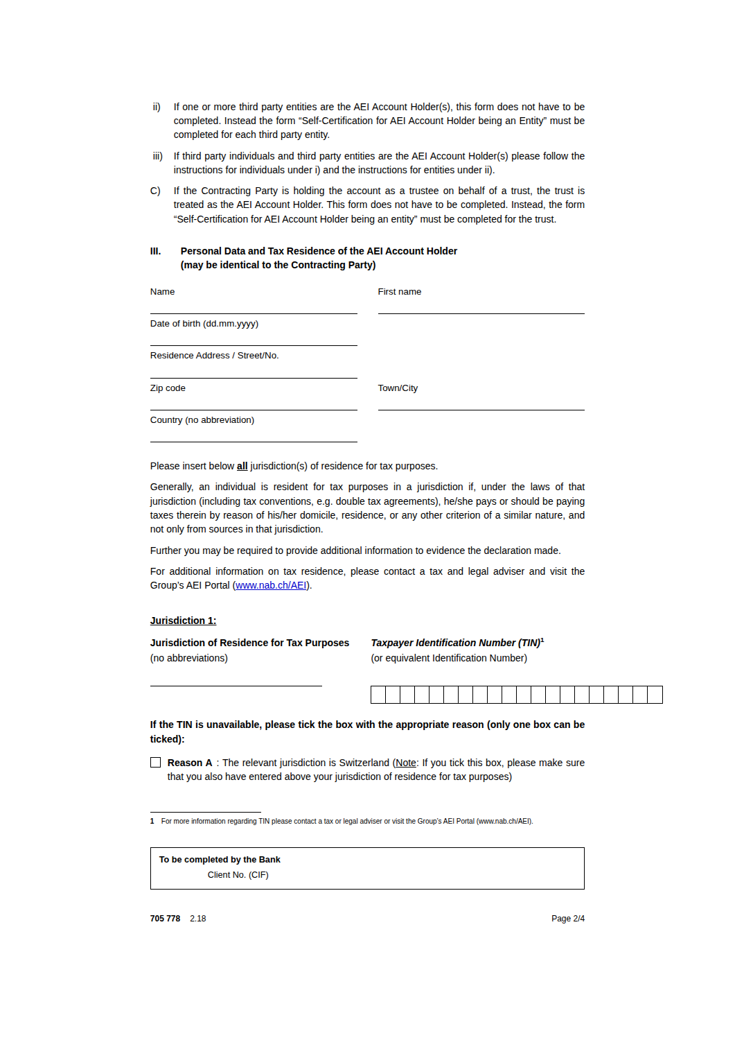ii)
If one or more third party entities are the AEI Account Holder(s), this form does not have to be completed. Instead the form “Self-Certification for AEI Account Holder being an Entity” must be completed for each third party entity.
iii)
If third party individuals and third party entities are the AEI Account Holder(s) please follow the instructions for individuals under i) and the instructions for entities under ii).
C)
If the Contracting Party is holding the account as a trustee on behalf of a trust, the trust is treated as the AEI Account Holder. This form does not have to be completed. Instead, the form “Self-Certification for AEI Account Holder being an entity” must be completed for the trust.
III.
Personal Data and Tax Residence of the AEI Account Holder
(may be identical to the Contracting Party)
Name
First name
Date of birth (dd.mm.yyyy)
Residence Address / Street/No.
Zip code
Town/City
Country (no abbreviation)
Please insert below all jurisdiction(s) of residence for tax purposes.
Generally, an individual is resident for tax purposes in a jurisdiction if, under the laws of that jurisdiction (including tax conventions, e.g. double tax agreements), he/she pays or should be paying taxes therein by reason of his/her domicile, residence, or any other criterion of a similar nature, and not only from sources in that jurisdiction.
Further you may be required to provide additional information to evidence the declaration made.
For additional information on tax residence, please contact a tax and legal adviser and visit the Group’s AEI Portal (www.nab.ch/AEI).
Jurisdiction 1:
Jurisdiction of Residence for Tax Purposes
(no abbreviations)
Taxpayer Identification Number (TIN)1
(or equivalent Identification Number)
If the TIN is unavailable, please tick the box with the appropriate reason (only one box can be ticked):
Reason A: The relevant jurisdiction is Switzerland (Note: If you tick this box, please make sure that you also have entered above your jurisdiction of residence for tax purposes)
1
For more information regarding TIN please contact a tax or legal adviser or visit the Group’s AEI Portal (www.nab.ch/AEI).
To be completed by the Bank
Client No. (CIF)
705 7782.18
Page 2/4